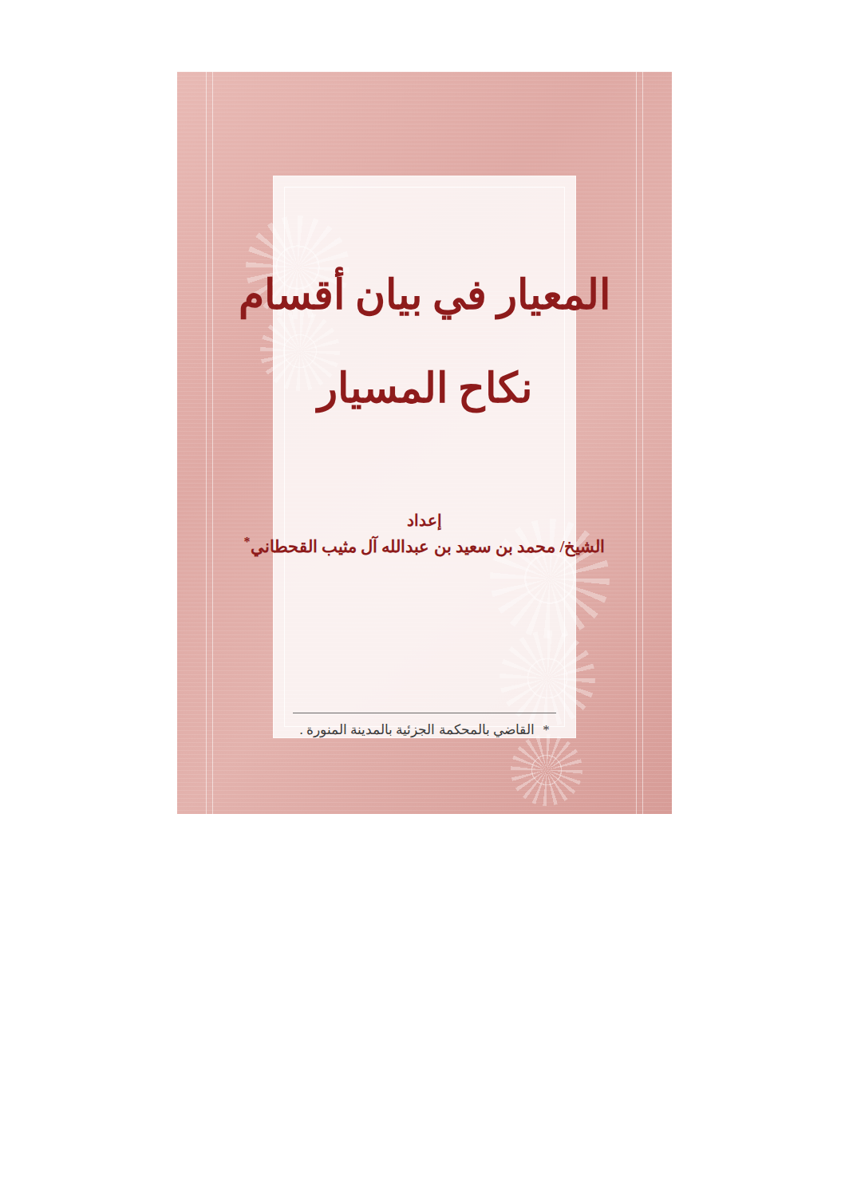المعيار في بيان أقسام نكاح المسيار
إعداد
الشيخ/ محمد بن سعيد بن عبدالله آل مثيب القحطاني*
* القاضي بالمحكمة الجزئية بالمدينة المنورة .